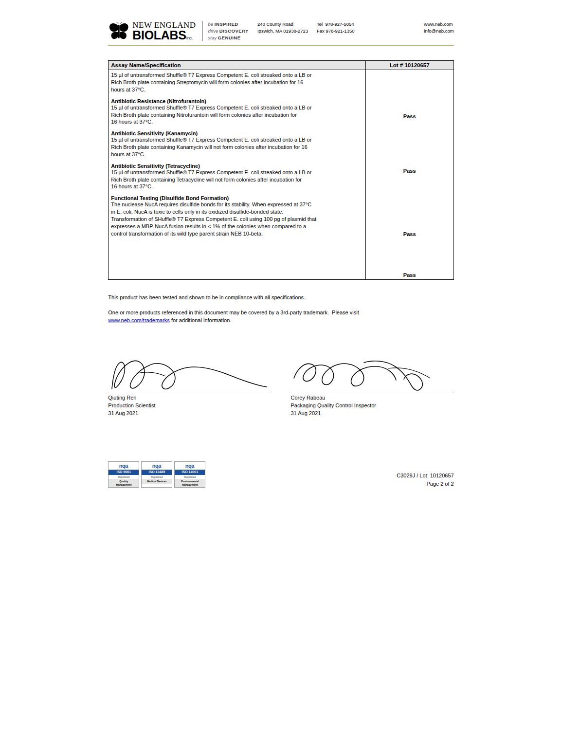NEW ENGLAND
BIOLABSInc.
be INSPIRED
drive DISCOVERY
stay GENUINE
240 County Road
Ipswich, MA 01938-2723
Tel 978-927-5054
Fax 978-921-1350
www.neb.com
info@neb.com
| Assay Name/Specification | Lot # 10120657 |
| --- | --- |
| 15 µl of untransformed Shuffle® T7 Express Competent E. coli streaked onto a LB or Rich Broth plate containing Streptomycin will form colonies after incubation for 16 hours at 37°C. Antibiotic Resistance (Nitrofurantoin) 15 µl of untransformed Shuffle® T7 Express Competent E. coli streaked onto a LB or Rich Broth plate containing Nitrofurantoin will form colonies after incubation for 16 hours at 37°C. Antibiotic Sensitivity (Kanamycin) 15 µl of untransformed Shuffle® T7 Express Competent E. coli streaked onto a LB or Rich Broth plate containing Kanamycin will not form colonies after incubation for 16 hours at 37°C. Antibiotic Sensitivity (Tetracycline) 15 µl of untransformed Shuffle® T7 Express Competent E. coli streaked onto a LB or Rich Broth plate containing Tetracycline will not form colonies after incubation for 16 hours at 37°C. Functional Testing (Disulfide Bond Formation) The nuclease NucA requires disulfide bonds for its stability. When expressed at 37°C in E. coli, NucA is toxic to cells only in its oxidized disulfide-bonded state. Transformation of SHuffle® T7 Express Competent E. coli using 100 pg of plasmid that expresses a MBP-NucA fusion results in < 1% of the colonies when compared to a control transformation of its wild type parent strain NEB 10-beta. | Pass Pass Pass Pass |
This product has been tested and shown to be in compliance with all specifications.
One or more products referenced in this document may be covered by a 3rd-party trademark. Please visit
www.neb.com/trademarks for additional information.
Qiuting Ren
Production Scientist
31 Aug 2021
Corey Rabeau
Packaging Quality Control Inspector
31 Aug 2021
nqa.
ISO 9001
Registered
Quality
Management
nqa.
ISO 13485
Registered
Medical Devices
nqa.
ISO 14001
Registered
Environmental
Management
C3029J / Lot: 10120657
Page 2 of 2